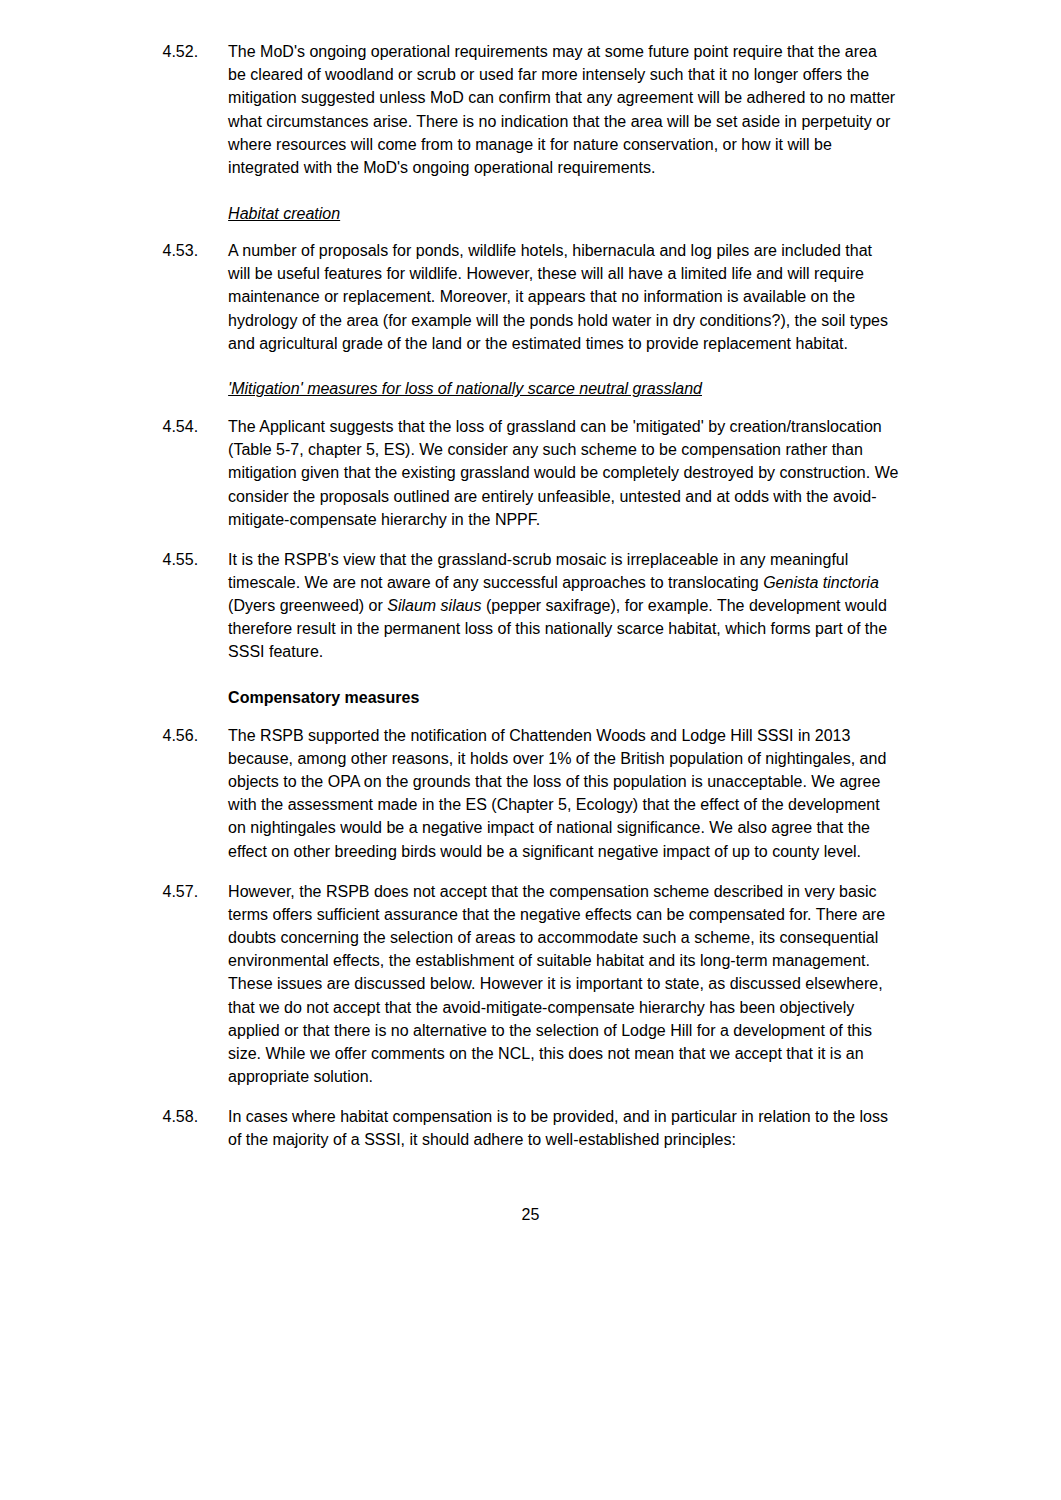4.52.
The MoD's ongoing operational requirements may at some future point require that the area be cleared of woodland or scrub or used far more intensely such that it no longer offers the mitigation suggested unless MoD can confirm that any agreement will be adhered to no matter what circumstances arise. There is no indication that the area will be set aside in perpetuity or where resources will come from to manage it for nature conservation, or how it will be integrated with the MoD's ongoing operational requirements.
Habitat creation
4.53.
A number of proposals for ponds, wildlife hotels, hibernacula and log piles are included that will be useful features for wildlife. However, these will all have a limited life and will require maintenance or replacement. Moreover, it appears that no information is available on the hydrology of the area (for example will the ponds hold water in dry conditions?), the soil types and agricultural grade of the land or the estimated times to provide replacement habitat.
'Mitigation' measures for loss of nationally scarce neutral grassland
4.54.
The Applicant suggests that the loss of grassland can be 'mitigated' by creation/translocation (Table 5-7, chapter 5, ES). We consider any such scheme to be compensation rather than mitigation given that the existing grassland would be completely destroyed by construction. We consider the proposals outlined are entirely unfeasible, untested and at odds with the avoid-mitigate-compensate hierarchy in the NPPF.
4.55.
It is the RSPB's view that the grassland-scrub mosaic is irreplaceable in any meaningful timescale. We are not aware of any successful approaches to translocating Genista tinctoria (Dyers greenweed) or Silaum silaus (pepper saxifrage), for example. The development would therefore result in the permanent loss of this nationally scarce habitat, which forms part of the SSSI feature.
Compensatory measures
4.56.
The RSPB supported the notification of Chattenden Woods and Lodge Hill SSSI in 2013 because, among other reasons, it holds over 1% of the British population of nightingales, and objects to the OPA on the grounds that the loss of this population is unacceptable. We agree with the assessment made in the ES (Chapter 5, Ecology) that the effect of the development on nightingales would be a negative impact of national significance. We also agree that the effect on other breeding birds would be a significant negative impact of up to county level.
4.57.
However, the RSPB does not accept that the compensation scheme described in very basic terms offers sufficient assurance that the negative effects can be compensated for. There are doubts concerning the selection of areas to accommodate such a scheme, its consequential environmental effects, the establishment of suitable habitat and its long-term management. These issues are discussed below. However it is important to state, as discussed elsewhere, that we do not accept that the avoid-mitigate-compensate hierarchy has been objectively applied or that there is no alternative to the selection of Lodge Hill for a development of this size. While we offer comments on the NCL, this does not mean that we accept that it is an appropriate solution.
4.58.
In cases where habitat compensation is to be provided, and in particular in relation to the loss of the majority of a SSSI, it should adhere to well-established principles:
25